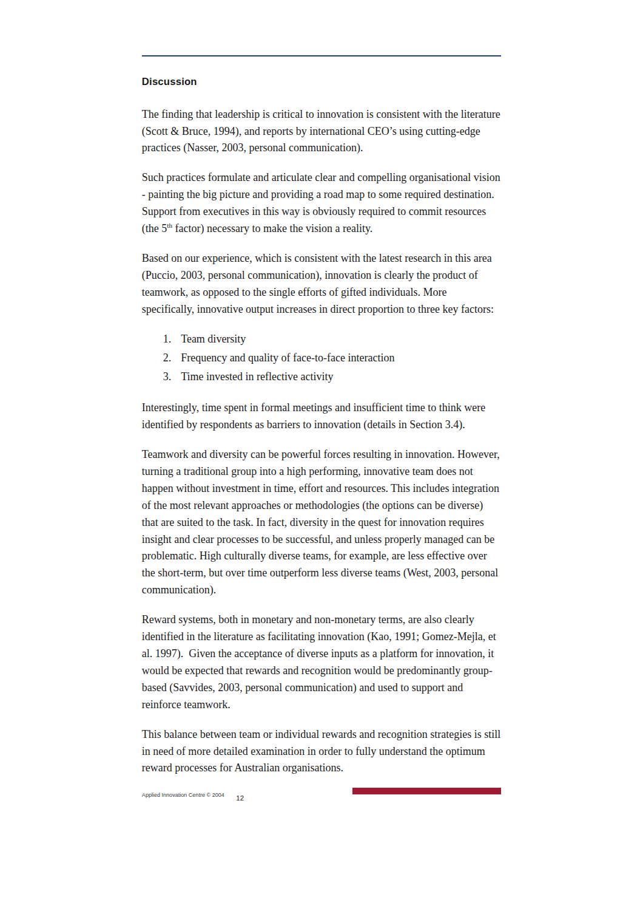Discussion
The finding that leadership is critical to innovation is consistent with the literature (Scott & Bruce, 1994), and reports by international CEO’s using cutting-edge practices (Nasser, 2003, personal communication).
Such practices formulate and articulate clear and compelling organisational vision - painting the big picture and providing a road map to some required destination. Support from executives in this way is obviously required to commit resources (the 5th factor) necessary to make the vision a reality.
Based on our experience, which is consistent with the latest research in this area (Puccio, 2003, personal communication), innovation is clearly the product of teamwork, as opposed to the single efforts of gifted individuals. More specifically, innovative output increases in direct proportion to three key factors:
Team diversity
Frequency and quality of face-to-face interaction
Time invested in reflective activity
Interestingly, time spent in formal meetings and insufficient time to think were identified by respondents as barriers to innovation (details in Section 3.4).
Teamwork and diversity can be powerful forces resulting in innovation. However, turning a traditional group into a high performing, innovative team does not happen without investment in time, effort and resources. This includes integration of the most relevant approaches or methodologies (the options can be diverse) that are suited to the task. In fact, diversity in the quest for innovation requires insight and clear processes to be successful, and unless properly managed can be problematic. High culturally diverse teams, for example, are less effective over the short-term, but over time outperform less diverse teams (West, 2003, personal communication).
Reward systems, both in monetary and non-monetary terms, are also clearly identified in the literature as facilitating innovation (Kao, 1991; Gomez-Mejla, et al. 1997). Given the acceptance of diverse inputs as a platform for innovation, it would be expected that rewards and recognition would be predominantly group-based (Savvides, 2003, personal communication) and used to support and reinforce teamwork.
This balance between team or individual rewards and recognition strategies is still in need of more detailed examination in order to fully understand the optimum reward processes for Australian organisations.
Applied Innovation Centre © 2004
12